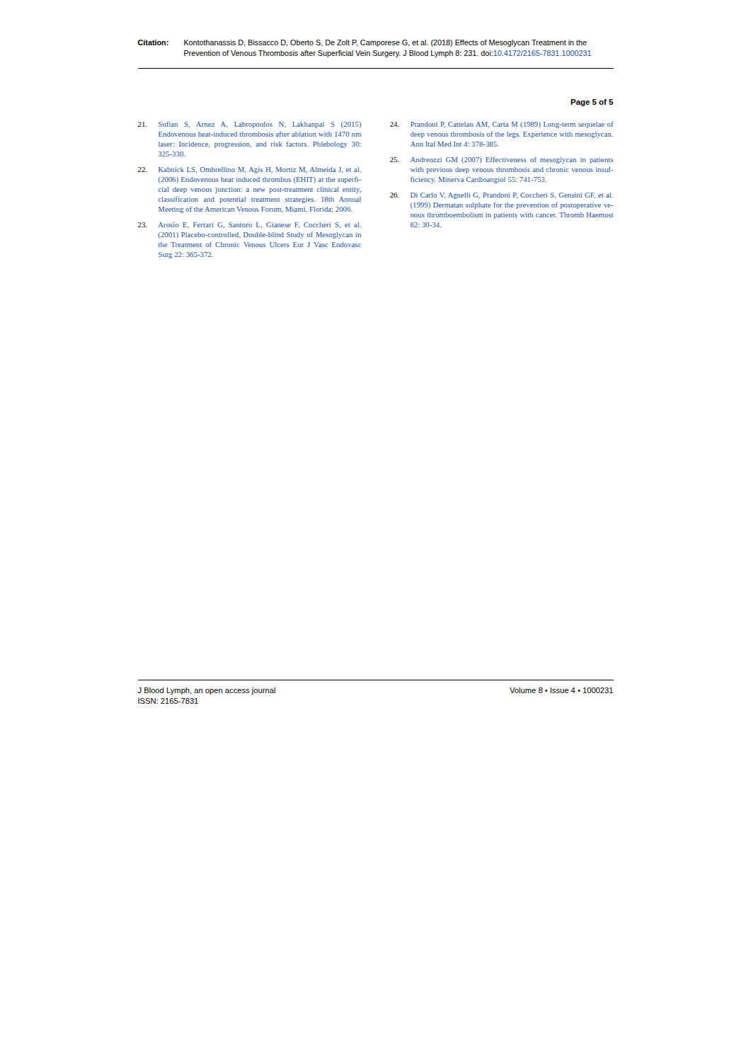Citation:
Kontothanassis D, Bissacco D, Oberto S, De Zolt P, Camporese G, et al. (2018) Effects of Mesoglycan Treatment in the Prevention of Venous Thrombosis after Superficial Vein Surgery. J Blood Lymph 8: 231. doi:10.4172/2165-7831.1000231
Page 5 of 5
Sufian S, Arnez A, Labropoulos N, Lakhanpal S (2015) Endovenous heat-induced thrombosis after ablation with 1470 nm laser: Incidence, progression, and risk factors. Phlebology 30: 325-330.
Kabnick LS, Ombrellino M, Agis H, Mortiz M, Almeida J, et al. (2006) Endovenous heat induced thrombus (EHIT) at the superficial deep venous junction: a new post-treatment clinical entity, classification and potential treatment strategies. 18th Annual Meeting of the American Venous Forum, Miami, Florida; 2006.
Arosio E, Ferrari G, Santoro L, Gianese F, Coccheri S, et al. (2001) Placebo-controlled, Double-blind Study of Mesoglycan in the Treatment of Chronic Venous Ulcers Eur J Vasc Endovasc Surg 22: 365-372.
Prandoni P, Cattelan AM, Carta M (1989) Long-term sequelae of deep venous thrombosis of the legs. Experience with mesoglycan. Ann Ital Med Int 4: 378-385.
Andreozzi GM (2007) Effectiveness of mesoglycan in patients with previous deep venous thrombosis and chronic venous insufficiency. Minerva Cardioangiol 55: 741-753.
Di Carlo V, Agnelli G, Prandoni P, Coccheri S, Gensini GF, et al. (1999) Dermatan sulphate for the prevention of postoperative venous thromboembolism in patients with cancer. Thromb Haemost 82: 30-34.
J Blood Lymph, an open access journal
ISSN: 2165-7831
Volume 8 • Issue 4 • 1000231